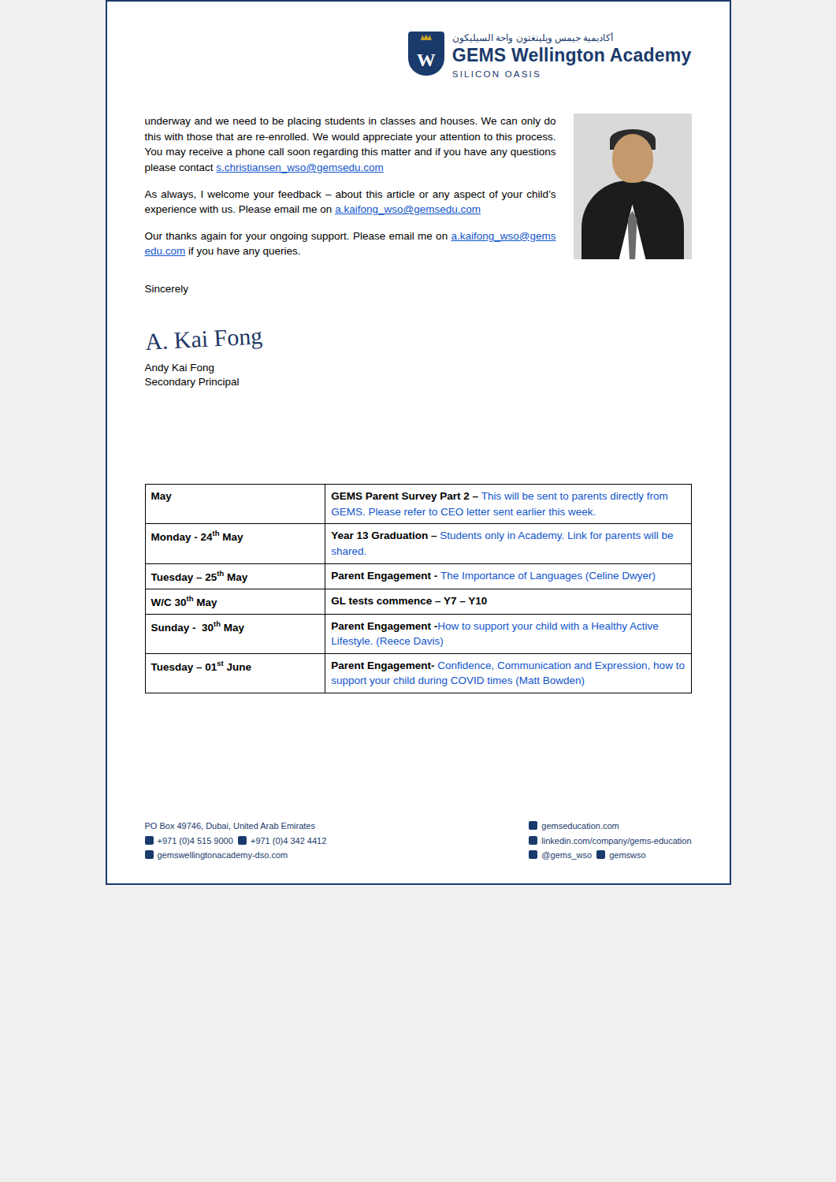W
أكاديمية جيمس ويلينغتون واحة السيليكون
GEMS Wellington Academy
SILICON OASIS
underway and we need to be placing students in classes and houses. We can only do this with those that are re-enrolled. We would appreciate your attention to this process. You may receive a phone call soon regarding this matter and if you have any questions please contact s.christiansen_wso@gemsedu.com
As always, I welcome your feedback – about this article or any aspect of your child’s experience with us. Please email me on a.kaifong_wso@gemsedu.com
Our thanks again for your ongoing support. Please email me on a.kaifong_wso@gemsedu.com if you have any queries.
Sincerely
A. Kai Fong
Andy Kai Fong
Secondary Principal
| May | GEMS Parent Survey Part 2 – This will be sent to parents directly from GEMS. Please refer to CEO letter sent earlier this week. |
| Monday - 24 th May | Year 13 Graduation – Students only in Academy. Link for parents will be shared. |
| Tuesday – 25 th May | Parent Engagement - The Importance of Languages (Celine Dwyer) |
| W/C 30 th May | GL tests commence – Y7 – Y10 |
| Sunday - 30 th May | Parent Engagement - How to support your child with a Healthy Active Lifestyle. (Reece Davis) |
| Tuesday – 01 st June | Parent Engagement- Confidence, Communication and Expression, how to support your child during COVID times (Matt Bowden) |
PO Box 49746, Dubai, United Arab Emirates
+971 (0)4 515 9000 +971 (0)4 342 4412
gemswellingtonacademy-dso.com
gemseducation.com
linkedin.com/company/gems-education
@gems_wso gemswso